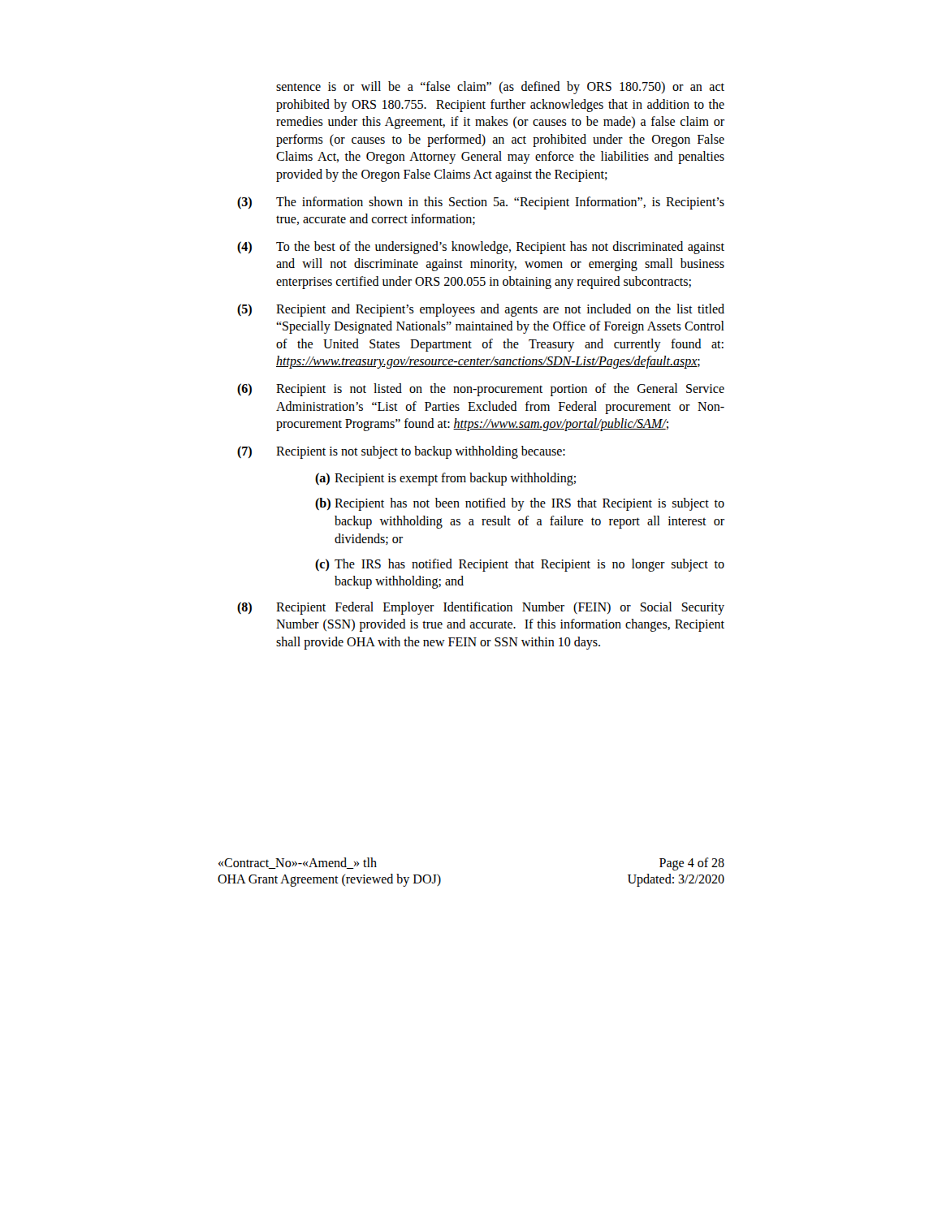sentence is or will be a “false claim” (as defined by ORS 180.750) or an act prohibited by ORS 180.755. Recipient further acknowledges that in addition to the remedies under this Agreement, if it makes (or causes to be made) a false claim or performs (or causes to be performed) an act prohibited under the Oregon False Claims Act, the Oregon Attorney General may enforce the liabilities and penalties provided by the Oregon False Claims Act against the Recipient;
(3)
The information shown in this Section 5a. “Recipient Information”, is Recipient’s true, accurate and correct information;
(4)
To the best of the undersigned’s knowledge, Recipient has not discriminated against and will not discriminate against minority, women or emerging small business enterprises certified under ORS 200.055 in obtaining any required subcontracts;
(5)
Recipient and Recipient’s employees and agents are not included on the list titled “Specially Designated Nationals” maintained by the Office of Foreign Assets Control of the United States Department of the Treasury and currently found at: https://www.treasury.gov/resource-center/sanctions/SDN-List/Pages/default.aspx;
(6)
Recipient is not listed on the non-procurement portion of the General Service Administration’s “List of Parties Excluded from Federal procurement or Non-procurement Programs” found at: https://www.sam.gov/portal/public/SAM/;
(7)
Recipient is not subject to backup withholding because:
(a)
Recipient is exempt from backup withholding;
(b)
Recipient has not been notified by the IRS that Recipient is subject to backup withholding as a result of a failure to report all interest or dividends; or
(c)
The IRS has notified Recipient that Recipient is no longer subject to backup withholding; and
(8)
Recipient Federal Employer Identification Number (FEIN) or Social Security Number (SSN) provided is true and accurate. If this information changes, Recipient shall provide OHA with the new FEIN or SSN within 10 days.
«Contract_No»-«Amend_» tlh
OHA Grant Agreement (reviewed by DOJ)
Page 4 of 28
Updated: 3/2/2020